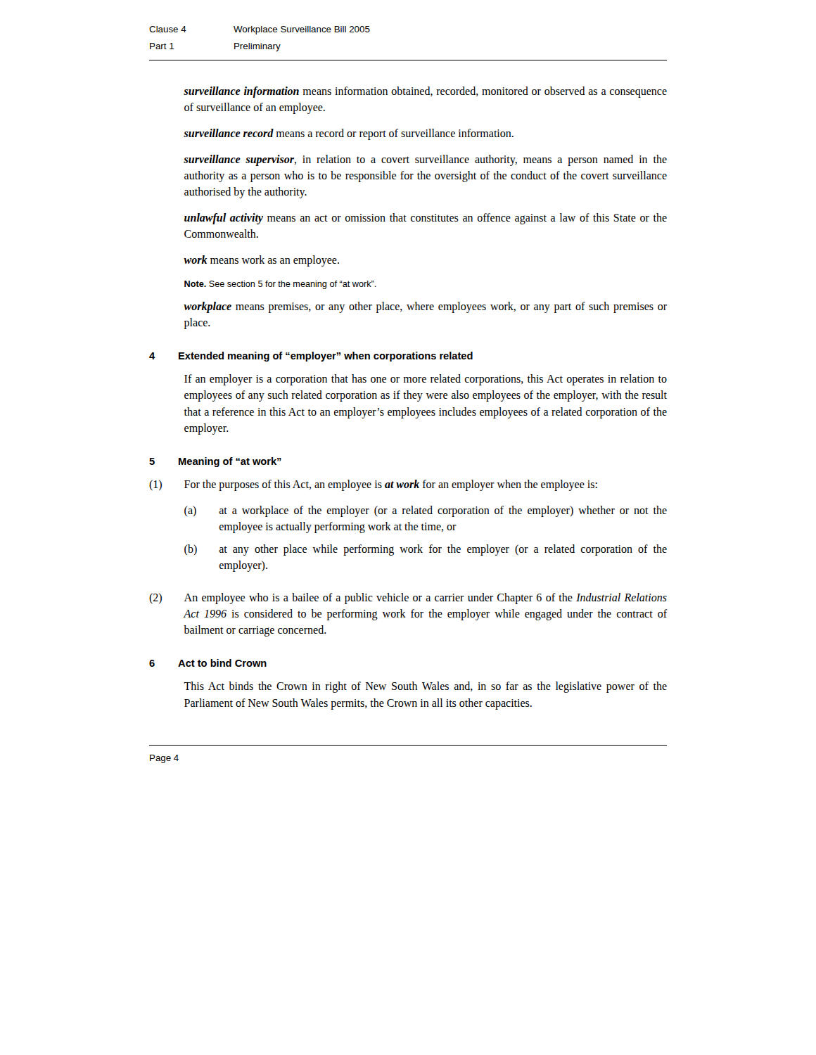Clause 4 Workplace Surveillance Bill 2005
Part 1 Preliminary
surveillance information means information obtained, recorded, monitored or observed as a consequence of surveillance of an employee.
surveillance record means a record or report of surveillance information.
surveillance supervisor, in relation to a covert surveillance authority, means a person named in the authority as a person who is to be responsible for the oversight of the conduct of the covert surveillance authorised by the authority.
unlawful activity means an act or omission that constitutes an offence against a law of this State or the Commonwealth.
work means work as an employee.
Note. See section 5 for the meaning of “at work”.
workplace means premises, or any other place, where employees work, or any part of such premises or place.
4 Extended meaning of “employer” when corporations related
If an employer is a corporation that has one or more related corporations, this Act operates in relation to employees of any such related corporation as if they were also employees of the employer, with the result that a reference in this Act to an employer’s employees includes employees of a related corporation of the employer.
5 Meaning of “at work”
(1)
For the purposes of this Act, an employee is at work for an employer when the employee is:
(a)
at a workplace of the employer (or a related corporation of the employer) whether or not the employee is actually performing work at the time, or
(b)
at any other place while performing work for the employer (or a related corporation of the employer).
(2)
An employee who is a bailee of a public vehicle or a carrier under Chapter 6 of the Industrial Relations Act 1996 is considered to be performing work for the employer while engaged under the contract of bailment or carriage concerned.
6 Act to bind Crown
This Act binds the Crown in right of New South Wales and, in so far as the legislative power of the Parliament of New South Wales permits, the Crown in all its other capacities.
Page 4